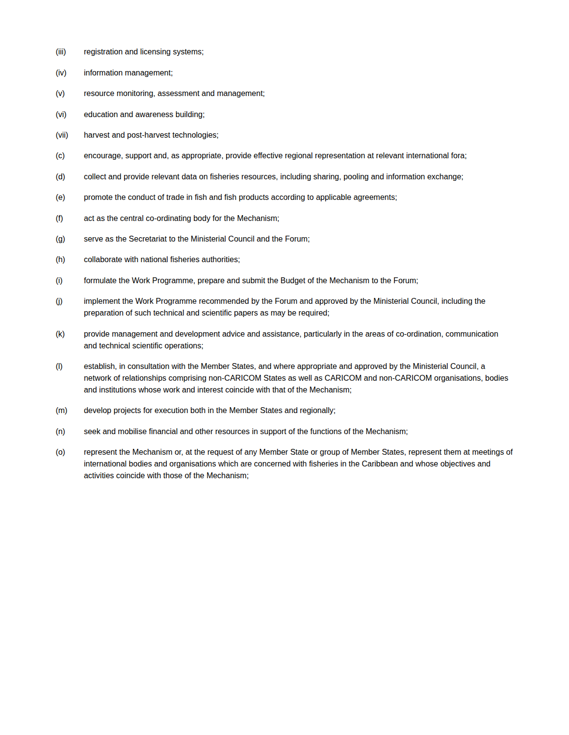(iii) registration and licensing systems;
(iv) information management;
(v) resource monitoring, assessment and management;
(vi) education and awareness building;
(vii) harvest and post-harvest technologies;
(c) encourage, support and, as appropriate, provide effective regional representation at relevant international fora;
(d) collect and provide relevant data on fisheries resources, including sharing, pooling and information exchange;
(e) promote the conduct of trade in fish and fish products according to applicable agreements;
(f) act as the central co-ordinating body for the Mechanism;
(g) serve as the Secretariat to the Ministerial Council and the Forum;
(h) collaborate with national fisheries authorities;
(i) formulate the Work Programme, prepare and submit the Budget of the Mechanism to the Forum;
(j) implement the Work Programme recommended by the Forum and approved by the Ministerial Council, including the preparation of such technical and scientific papers as may be required;
(k) provide management and development advice and assistance, particularly in the areas of co-ordination, communication and technical scientific operations;
(l) establish, in consultation with the Member States, and where appropriate and approved by the Ministerial Council, a network of relationships comprising non-CARICOM States as well as CARICOM and non-CARICOM organisations, bodies and institutions whose work and interest coincide with that of the Mechanism;
(m) develop projects for execution both in the Member States and regionally;
(n) seek and mobilise financial and other resources in support of the functions of the Mechanism;
(o) represent the Mechanism or, at the request of any Member State or group of Member States, represent them at meetings of international bodies and organisations which are concerned with fisheries in the Caribbean and whose objectives and activities coincide with those of the Mechanism;